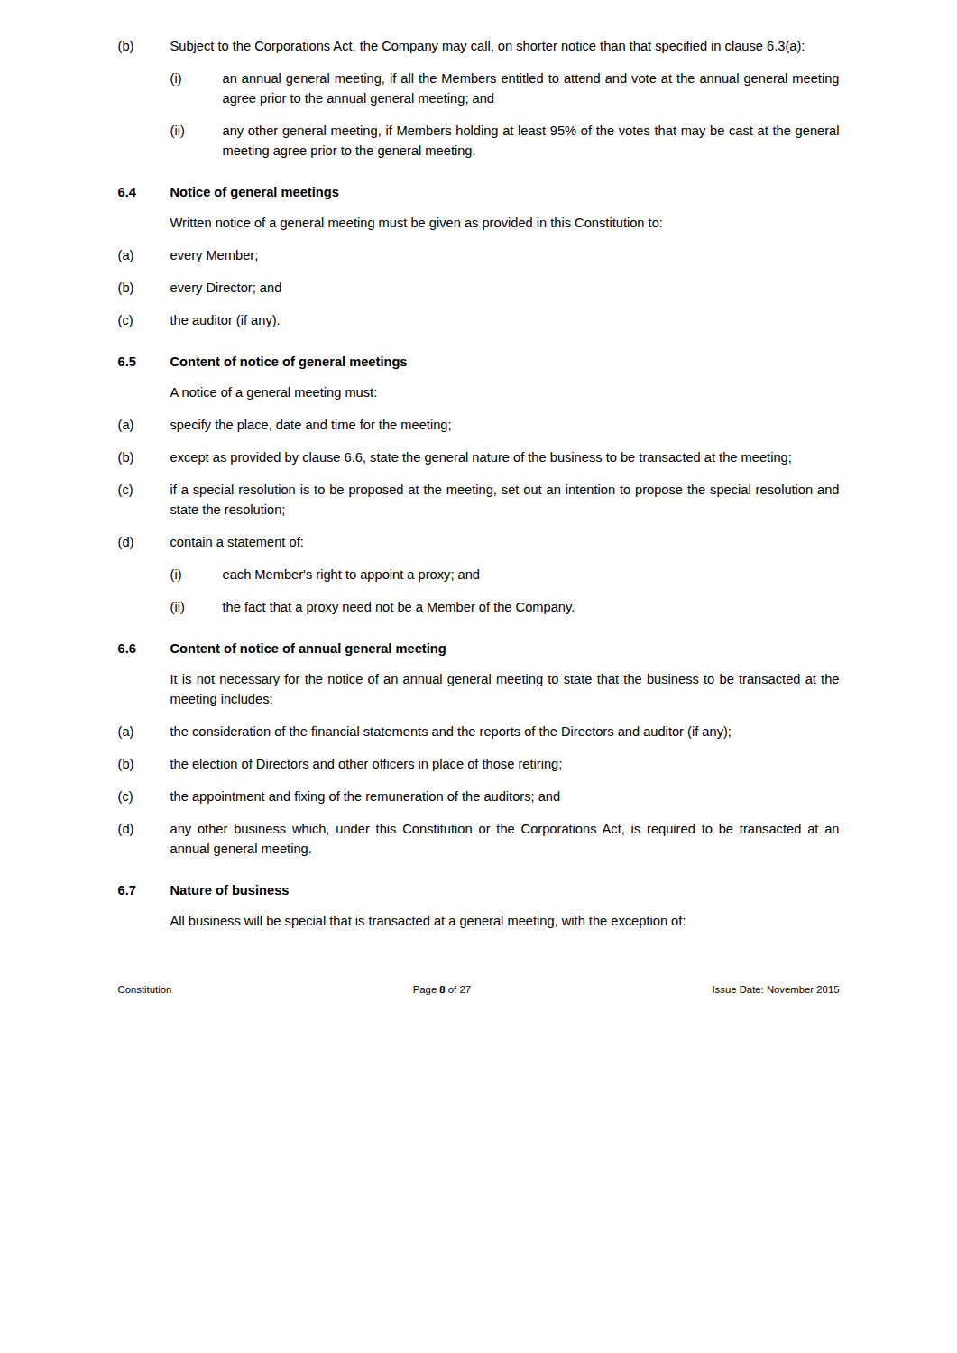(b)
Subject to the Corporations Act, the Company may call, on shorter notice than that specified in clause 6.3(a):
(i)
an annual general meeting, if all the Members entitled to attend and vote at the annual general meeting agree prior to the annual general meeting; and
(ii)
any other general meeting, if Members holding at least 95% of the votes that may be cast at the general meeting agree prior to the general meeting.
6.4 Notice of general meetings
Written notice of a general meeting must be given as provided in this Constitution to:
(a)
every Member;
(b)
every Director; and
(c)
the auditor (if any).
6.5 Content of notice of general meetings
A notice of a general meeting must:
(a)
specify the place, date and time for the meeting;
(b)
except as provided by clause 6.6, state the general nature of the business to be transacted at the meeting;
(c)
if a special resolution is to be proposed at the meeting, set out an intention to propose the special resolution and state the resolution;
(d)
contain a statement of:
(i)
each Member's right to appoint a proxy; and
(ii)
the fact that a proxy need not be a Member of the Company.
6.6 Content of notice of annual general meeting
It is not necessary for the notice of an annual general meeting to state that the business to be transacted at the meeting includes:
(a)
the consideration of the financial statements and the reports of the Directors and auditor (if any);
(b)
the election of Directors and other officers in place of those retiring;
(c)
the appointment and fixing of the remuneration of the auditors; and
(d)
any other business which, under this Constitution or the Corporations Act, is required to be transacted at an annual general meeting.
6.7 Nature of business
All business will be special that is transacted at a general meeting, with the exception of:
Constitution
Page 8 of 27
Issue Date: November 2015